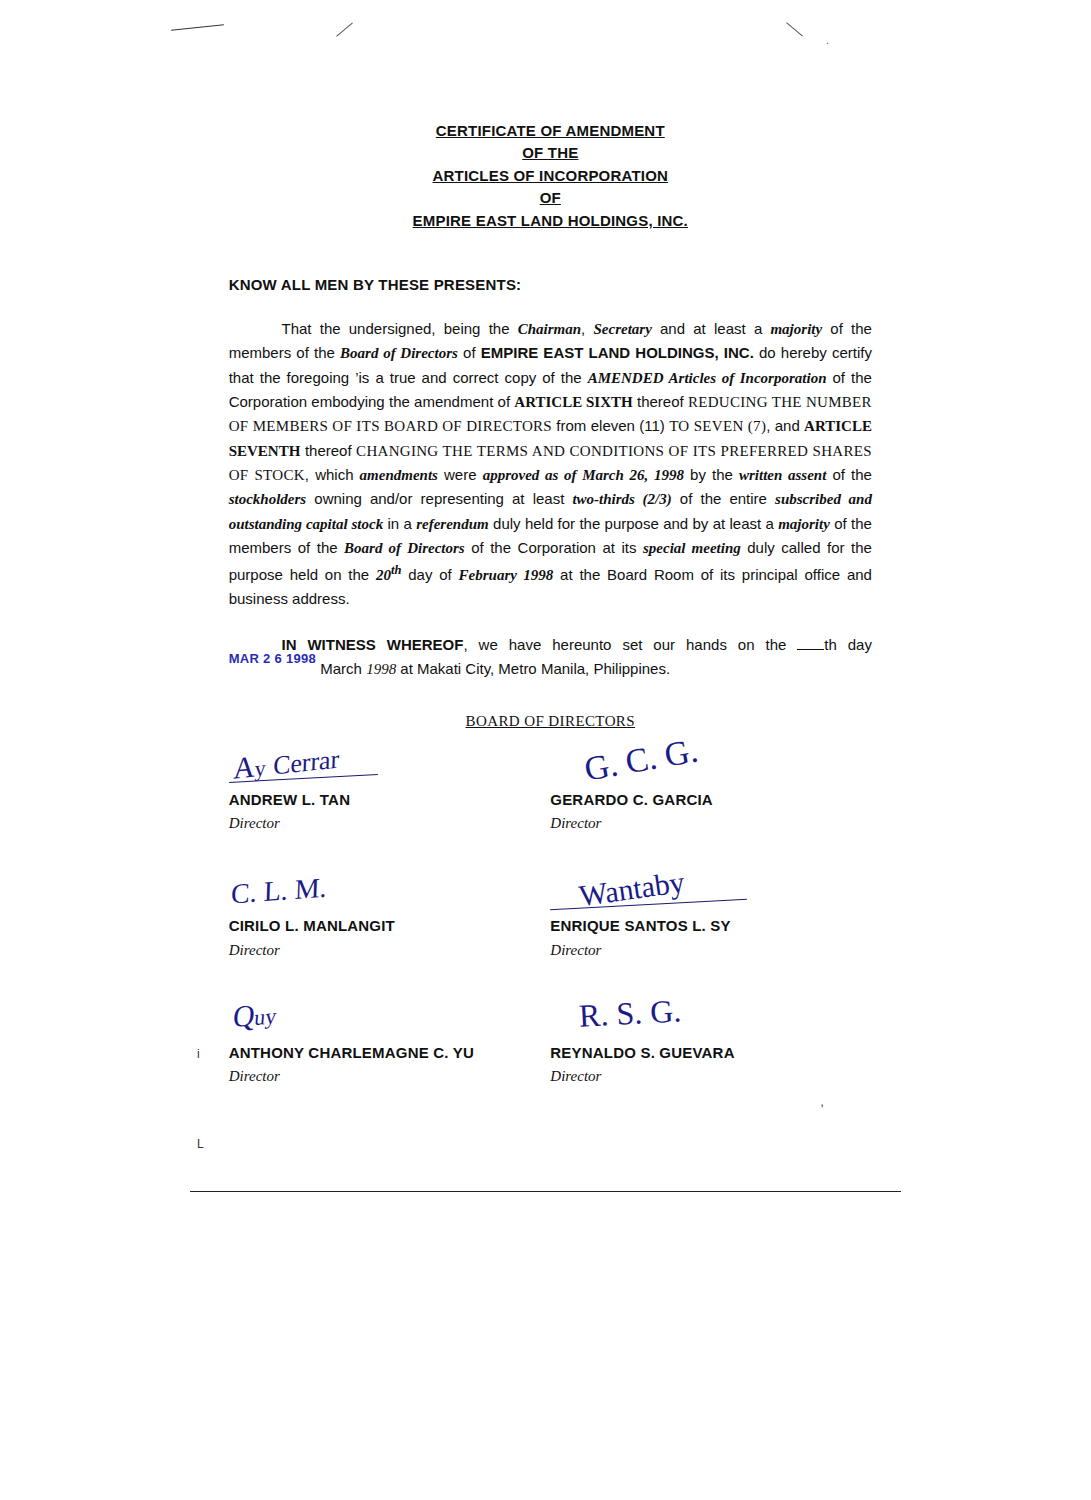.
CERTIFICATE OF AMENDMENT OF THE ARTICLES OF INCORPORATION OF EMPIRE EAST LAND HOLDINGS, INC.
KNOW ALL MEN BY THESE PRESENTS:
That the undersigned, being the Chairman, Secretary and at least a majority of the members of the Board of Directors of EMPIRE EAST LAND HOLDINGS, INC. do hereby certify that the foregoing ’is a true and correct copy of the AMENDED Articles of Incorporation of the Corporation embodying the amendment of ARTICLE SIXTH thereof REDUCING THE NUMBER OF MEMBERS OF ITS BOARD OF DIRECTORS from eleven (11) TO SEVEN (7), and ARTICLE SEVENTH thereof CHANGING THE TERMS AND CONDITIONS OF ITS PREFERRED SHARES OF STOCK, which amendments were approved as of March 26, 1998 by the written assent of the stockholders owning and/or representing at least two-thirds (2/3) of the entire subscribed and outstanding capital stock in a referendum duly held for the purpose and by at least a majority of the members of the Board of Directors of the Corporation at its special meeting duly called for the purpose held on the 20th day of February 1998 at the Board Room of its principal office and business address.
IN WITNESS WHEREOF, we have hereunto set our hands on the th day MAR 2 6 1998 March 1998 at Makati City, Metro Manila, Philippines.
BOARD OF DIRECTORS
| A y Cerrar ANDREW L. TAN Director | G. C. G. GERARDO C. GARCIA Director |
| C. L. M. CIRILO L. MANLANGIT Director | Wantaby ENRIQUE SANTOS L. SY Director |
| Q uy ANTHONY CHARLEMAGNE C. YU Director | R. S. G. REYNALDO S. GUEVARA Director |
i
L
,